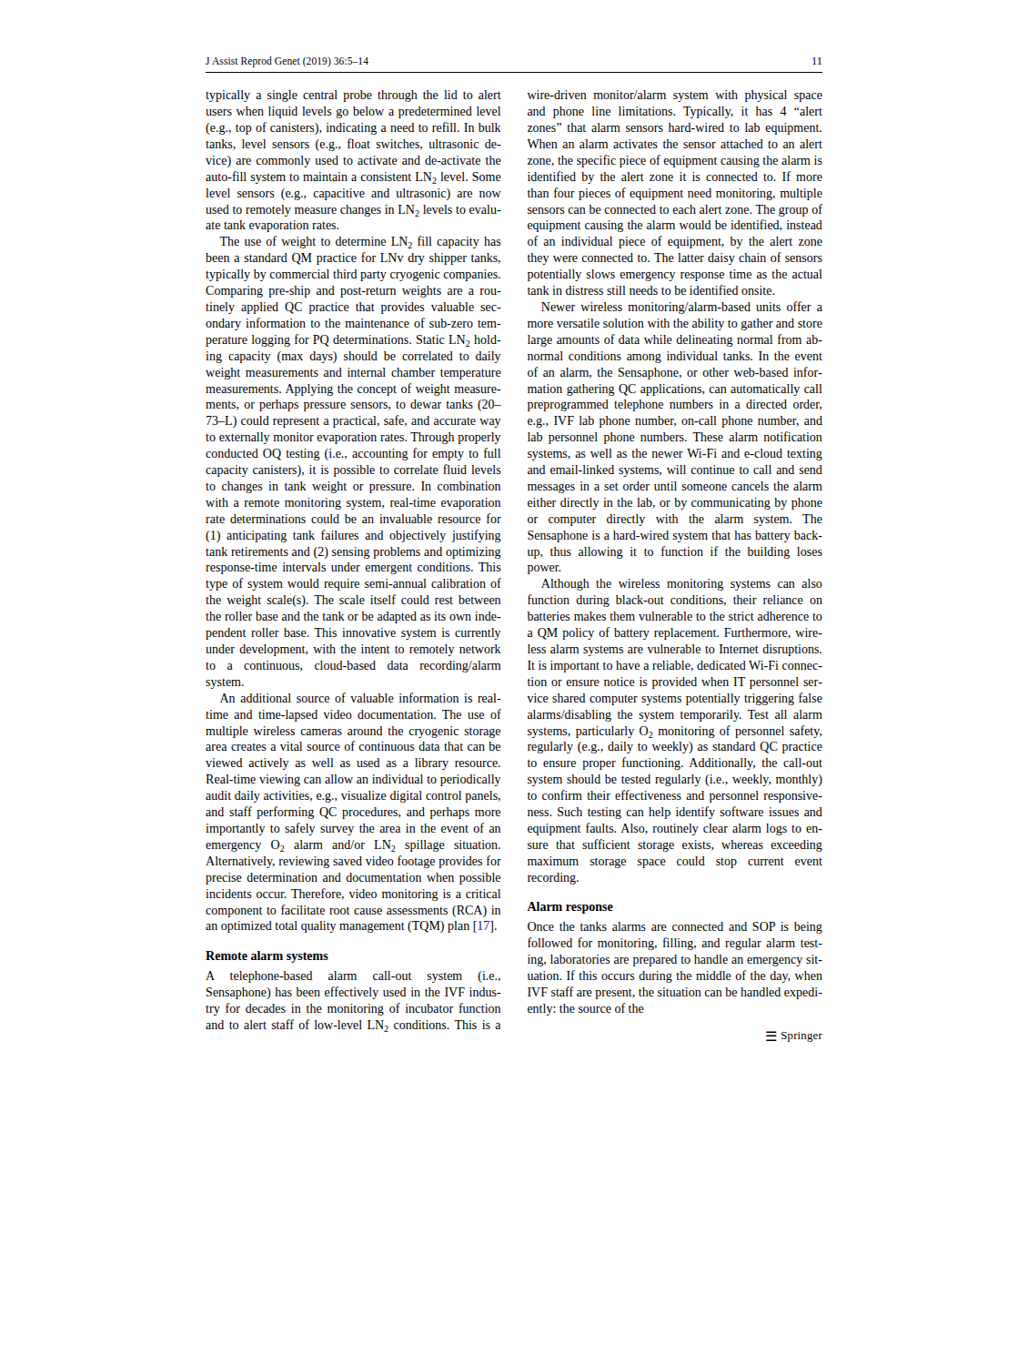J Assist Reprod Genet (2019) 36:5–14 11
typically a single central probe through the lid to alert users when liquid levels go below a predetermined level (e.g., top of canisters), indicating a need to refill. In bulk tanks, level sensors (e.g., float switches, ultrasonic device) are commonly used to activate and de-activate the auto-fill system to maintain a consistent LN2 level. Some level sensors (e.g., capacitive and ultrasonic) are now used to remotely measure changes in LN2 levels to evaluate tank evaporation rates.
The use of weight to determine LN2 fill capacity has been a standard QM practice for LNv dry shipper tanks, typically by commercial third party cryogenic companies. Comparing pre-ship and post-return weights are a routinely applied QC practice that provides valuable secondary information to the maintenance of sub-zero temperature logging for PQ determinations. Static LN2 holding capacity (max days) should be correlated to daily weight measurements and internal chamber temperature measurements. Applying the concept of weight measurements, or perhaps pressure sensors, to dewar tanks (20–73–L) could represent a practical, safe, and accurate way to externally monitor evaporation rates. Through properly conducted OQ testing (i.e., accounting for empty to full capacity canisters), it is possible to correlate fluid levels to changes in tank weight or pressure. In combination with a remote monitoring system, real-time evaporation rate determinations could be an invaluable resource for (1) anticipating tank failures and objectively justifying tank retirements and (2) sensing problems and optimizing response-time intervals under emergent conditions. This type of system would require semi-annual calibration of the weight scale(s). The scale itself could rest between the roller base and the tank or be adapted as its own independent roller base. This innovative system is currently under development, with the intent to remotely network to a continuous, cloud-based data recording/alarm system.
An additional source of valuable information is real-time and time-lapsed video documentation. The use of multiple wireless cameras around the cryogenic storage area creates a vital source of continuous data that can be viewed actively as well as used as a library resource. Real-time viewing can allow an individual to periodically audit daily activities, e.g., visualize digital control panels, and staff performing QC procedures, and perhaps more importantly to safely survey the area in the event of an emergency O2 alarm and/or LN2 spillage situation. Alternatively, reviewing saved video footage provides for precise determination and documentation when possible incidents occur. Therefore, video monitoring is a critical component to facilitate root cause assessments (RCA) in an optimized total quality management (TQM) plan [17].
Remote alarm systems
A telephone-based alarm call-out system (i.e., Sensaphone) has been effectively used in the IVF industry for decades in the monitoring of incubator function and to alert staff of low-level LN2 conditions. This is a wire-driven monitor/alarm system with physical space and phone line limitations. Typically, it has 4 “alert zones” that alarm sensors hard-wired to lab equipment. When an alarm activates the sensor attached to an alert zone, the specific piece of equipment causing the alarm is identified by the alert zone it is connected to. If more than four pieces of equipment need monitoring, multiple sensors can be connected to each alert zone. The group of equipment causing the alarm would be identified, instead of an individual piece of equipment, by the alert zone they were connected to. The latter daisy chain of sensors potentially slows emergency response time as the actual tank in distress still needs to be identified onsite.
Newer wireless monitoring/alarm-based units offer a more versatile solution with the ability to gather and store large amounts of data while delineating normal from abnormal conditions among individual tanks. In the event of an alarm, the Sensaphone, or other web-based information gathering QC applications, can automatically call preprogrammed telephone numbers in a directed order, e.g., IVF lab phone number, on-call phone number, and lab personnel phone numbers. These alarm notification systems, as well as the newer Wi-Fi and e-cloud texting and email-linked systems, will continue to call and send messages in a set order until someone cancels the alarm either directly in the lab, or by communicating by phone or computer directly with the alarm system. The Sensaphone is a hard-wired system that has battery back-up, thus allowing it to function if the building loses power.
Although the wireless monitoring systems can also function during black-out conditions, their reliance on batteries makes them vulnerable to the strict adherence to a QM policy of battery replacement. Furthermore, wireless alarm systems are vulnerable to Internet disruptions. It is important to have a reliable, dedicated Wi-Fi connection or ensure notice is provided when IT personnel service shared computer systems potentially triggering false alarms/disabling the system temporarily. Test all alarm systems, particularly O2 monitoring of personnel safety, regularly (e.g., daily to weekly) as standard QC practice to ensure proper functioning. Additionally, the call-out system should be tested regularly (i.e., weekly, monthly) to confirm their effectiveness and personnel responsiveness. Such testing can help identify software issues and equipment faults. Also, routinely clear alarm logs to ensure that sufficient storage exists, whereas exceeding maximum storage space could stop current event recording.
Alarm response
Once the tanks alarms are connected and SOP is being followed for monitoring, filling, and regular alarm testing, laboratories are prepared to handle an emergency situation. If this occurs during the middle of the day, when IVF staff are present, the situation can be handled expediently: the source of the
☰ Springer